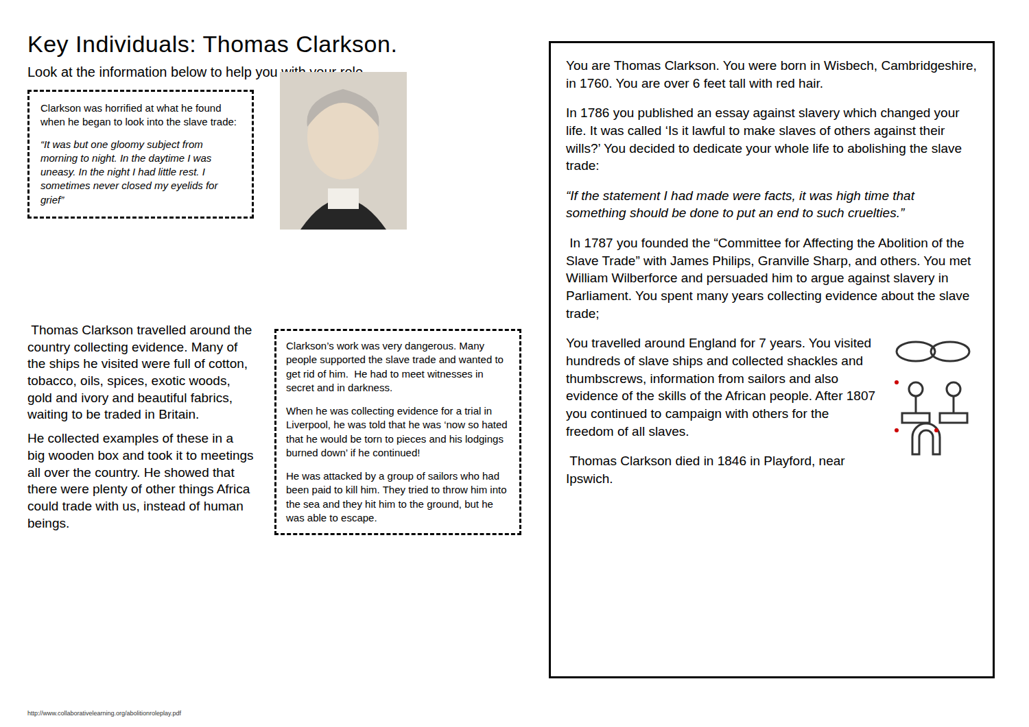Key Individuals: Thomas Clarkson.
Look at the information below to help you with your role
Clarkson was horrified at what he found when he began to look into the slave trade:
“It was but one gloomy subject from morning to night. In the daytime I was uneasy. In the night I had little rest. I sometimes never closed my eyelids for grief”
Thomas Clarkson travelled around the country collecting evidence. Many of the ships he visited were full of cotton, tobacco, oils, spices, exotic woods, gold and ivory and beautiful fabrics, waiting to be traded in Britain.
He collected examples of these in a big wooden box and took it to meetings all over the country. He showed that there were plenty of other things Africa could trade with us, instead of human beings.
Clarkson’s work was very dangerous. Many people supported the slave trade and wanted to get rid of him. He had to meet witnesses in secret and in darkness.
When he was collecting evidence for a trial in Liverpool, he was told that he was ‘now so hated that he would be torn to pieces and his lodgings burned down’ if he continued!
He was attacked by a group of sailors who had been paid to kill him. They tried to throw him into the sea and they hit him to the ground, but he was able to escape.
You are Thomas Clarkson. You were born in Wisbech, Cambridgeshire, in 1760. You are over 6 feet tall with red hair.
In 1786 you published an essay against slavery which changed your life. It was called ‘Is it lawful to make slaves of others against their wills?’ You decided to dedicate your whole life to abolishing the slave trade:
“If the statement I had made were facts, it was high time that something should be done to put an end to such cruelties.”
In 1787 you founded the “Committee for Affecting the Abolition of the Slave Trade” with James Philips, Granville Sharp, and others. You met William Wilberforce and persuaded him to argue against slavery in Parliament. You spent many years collecting evidence about the slave trade;
You travelled around England for 7 years. You visited hundreds of slave ships and collected shackles and thumbscrews, information from sailors and also evidence of the skills of the African people. After 1807 you continued to campaign with others for the freedom of all slaves.
Thomas Clarkson died in 1846 in Playford, near Ipswich.
http://www.collaborativelearning.org/abolitionroleplay.pdf